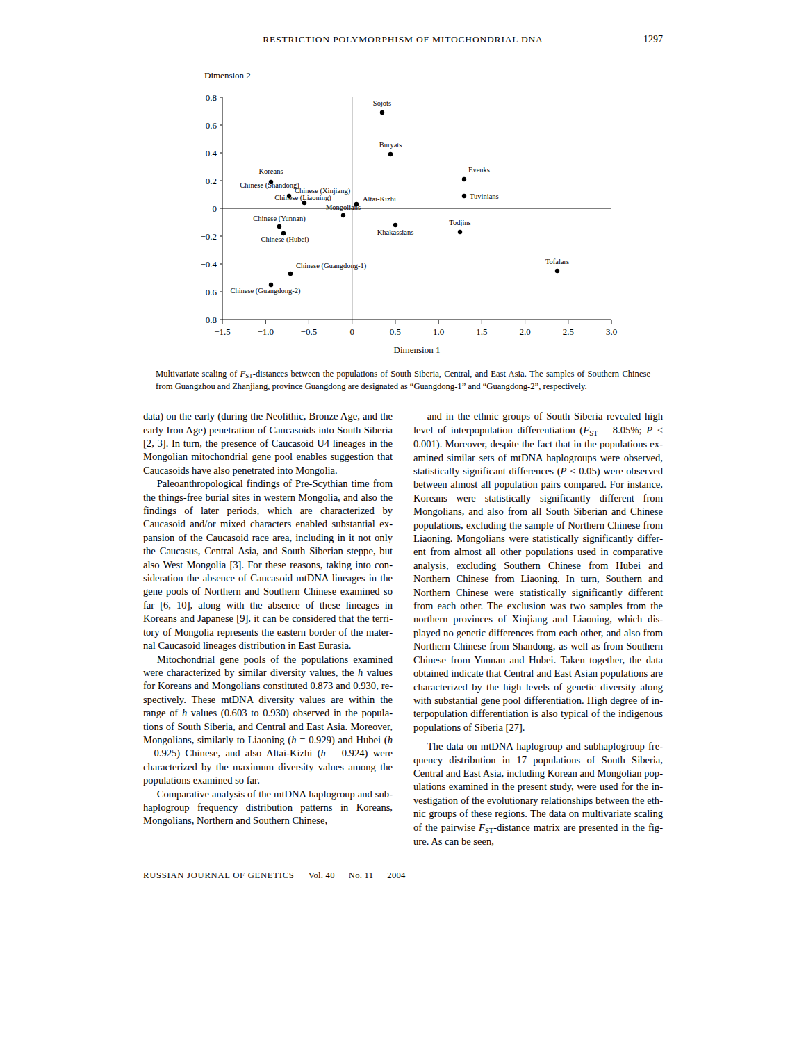Restriction polymorphism of mitochondrial DNA 1297
Dimension 2
0.8 0.6 0.4 0.2 0 −0.2 −0.4 −0.6 −0.8 −1.5 −1.0 −0.5 0 0.5 1.0 1.5 2.0 2.5 3.0 Dimension 1 Sojots Buryats Evenks Tuvinians Koreans Chinese (Shandong) Chinese (Xinjiang) Chinese (Liaoning) Altai-Kizhi Mongolians Khakassians Todjins Chinese (Yunnan) Chinese (Hubei) Tofalars Chinese (Guangdong-1) Chinese (Guangdong-2)
Multivariate scaling of FST-distances between the populations of South Siberia, Central, and East Asia. The samples of Southern Chinese from Guangzhou and Zhanjiang, province Guangdong are designated as “Guangdong-1” and “Guangdong-2”, respectively.
data) on the early (during the Neolithic, Bronze Age, and the early Iron Age) penetration of Caucasoids into South Siberia [2, 3]. In turn, the presence of Caucasoid U4 lineages in the Mongolian mitochondrial gene pool enables suggestion that Caucasoids have also penetrated into Mongolia.
Paleoanthropological findings of Pre-Scythian time from the things-free burial sites in western Mongolia, and also the findings of later periods, which are characterized by Caucasoid and/or mixed characters enabled substantial expansion of the Caucasoid race area, including in it not only the Caucasus, Central Asia, and South Siberian steppe, but also West Mongolia [3]. For these reasons, taking into consideration the absence of Caucasoid mtDNA lineages in the gene pools of Northern and Southern Chinese examined so far [6, 10], along with the absence of these lineages in Koreans and Japanese [9], it can be considered that the territory of Mongolia represents the eastern border of the maternal Caucasoid lineages distribution in East Eurasia.
Mitochondrial gene pools of the populations examined were characterized by similar diversity values, the h values for Koreans and Mongolians constituted 0.873 and 0.930, respectively. These mtDNA diversity values are within the range of h values (0.603 to 0.930) observed in the populations of South Siberia, and Central and East Asia. Moreover, Mongolians, similarly to Liaoning (h = 0.929) and Hubei (h = 0.925) Chinese, and also Altai-Kizhi (h = 0.924) were characterized by the maximum diversity values among the populations examined so far.
Comparative analysis of the mtDNA haplogroup and subhaplogroup frequency distribution patterns in Koreans, Mongolians, Northern and Southern Chinese,
and in the ethnic groups of South Siberia revealed high level of interpopulation differentiation (FST = 8.05%; P < 0.001). Moreover, despite the fact that in the populations examined similar sets of mtDNA haplogroups were observed, statistically significant differences (P < 0.05) were observed between almost all population pairs compared. For instance, Koreans were statistically significantly different from Mongolians, and also from all South Siberian and Chinese populations, excluding the sample of Northern Chinese from Liaoning. Mongolians were statistically significantly different from almost all other populations used in comparative analysis, excluding Southern Chinese from Hubei and Northern Chinese from Liaoning. In turn, Southern and Northern Chinese were statistically significantly different from each other. The exclusion was two samples from the northern provinces of Xinjiang and Liaoning, which displayed no genetic differences from each other, and also from Northern Chinese from Shandong, as well as from Southern Chinese from Yunnan and Hubei. Taken together, the data obtained indicate that Central and East Asian populations are characterized by the high levels of genetic diversity along with substantial gene pool differentiation. High degree of interpopulation differentiation is also typical of the indigenous populations of Siberia [27].
The data on mtDNA haplogroup and subhaplogroup frequency distribution in 17 populations of South Siberia, Central and East Asia, including Korean and Mongolian populations examined in the present study, were used for the investigation of the evolutionary relationships between the ethnic groups of these regions. The data on multivariate scaling of the pairwise FST-distance matrix are presented in the figure. As can be seen,
RUSSIAN JOURNAL OF GENETICS Vol. 40 No. 112004